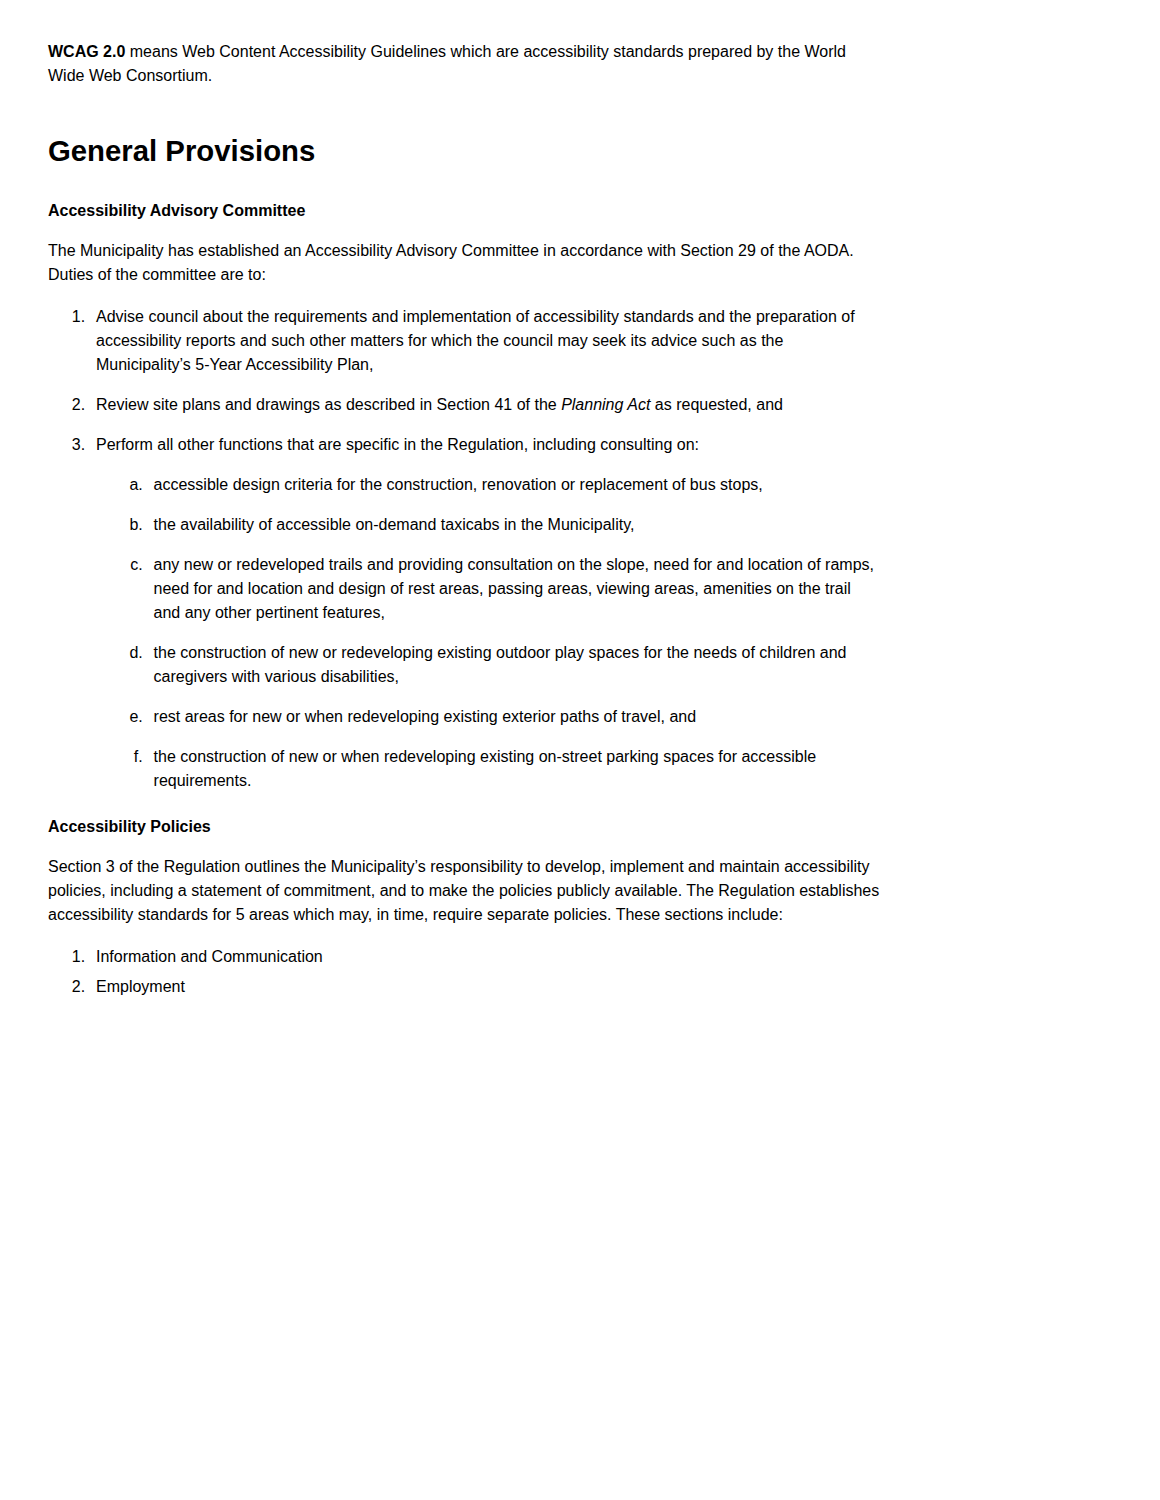WCAG 2.0 means Web Content Accessibility Guidelines which are accessibility standards prepared by the World Wide Web Consortium.
General Provisions
Accessibility Advisory Committee
The Municipality has established an Accessibility Advisory Committee in accordance with Section 29 of the AODA. Duties of the committee are to:
Advise council about the requirements and implementation of accessibility standards and the preparation of accessibility reports and such other matters for which the council may seek its advice such as the Municipality’s 5-Year Accessibility Plan,
Review site plans and drawings as described in Section 41 of the Planning Act as requested, and
Perform all other functions that are specific in the Regulation, including consulting on:
accessible design criteria for the construction, renovation or replacement of bus stops,
the availability of accessible on-demand taxicabs in the Municipality,
any new or redeveloped trails and providing consultation on the slope, need for and location of ramps, need for and location and design of rest areas, passing areas, viewing areas, amenities on the trail and any other pertinent features,
the construction of new or redeveloping existing outdoor play spaces for the needs of children and caregivers with various disabilities,
rest areas for new or when redeveloping existing exterior paths of travel, and
the construction of new or when redeveloping existing on-street parking spaces for accessible requirements.
Accessibility Policies
Section 3 of the Regulation outlines the Municipality’s responsibility to develop, implement and maintain accessibility policies, including a statement of commitment, and to make the policies publicly available. The Regulation establishes accessibility standards for 5 areas which may, in time, require separate policies. These sections include:
Information and Communication
Employment